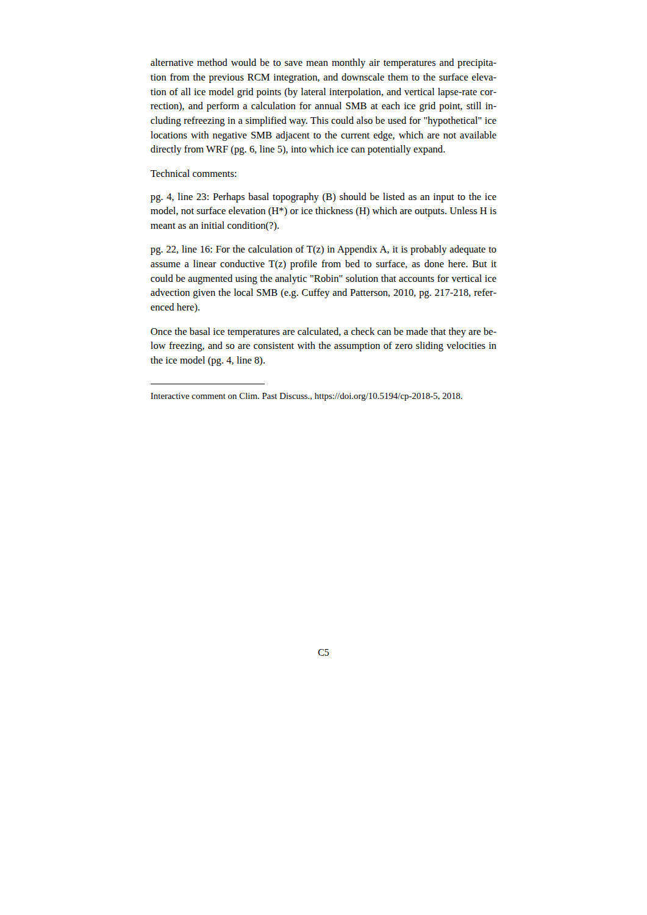alternative method would be to save mean monthly air temperatures and precipitation from the previous RCM integration, and downscale them to the surface elevation of all ice model grid points (by lateral interpolation, and vertical lapse-rate correction), and perform a calculation for annual SMB at each ice grid point, still including refreezing in a simplified way. This could also be used for "hypothetical" ice locations with negative SMB adjacent to the current edge, which are not available directly from WRF (pg. 6, line 5), into which ice can potentially expand.
Technical comments:
pg. 4, line 23: Perhaps basal topography (B) should be listed as an input to the ice model, not surface elevation (H*) or ice thickness (H) which are outputs. Unless H is meant as an initial condition(?).
pg. 22, line 16: For the calculation of T(z) in Appendix A, it is probably adequate to assume a linear conductive T(z) profile from bed to surface, as done here. But it could be augmented using the analytic "Robin" solution that accounts for vertical ice advection given the local SMB (e.g. Cuffey and Patterson, 2010, pg. 217-218, referenced here).
Once the basal ice temperatures are calculated, a check can be made that they are below freezing, and so are consistent with the assumption of zero sliding velocities in the ice model (pg. 4, line 8).
Interactive comment on Clim. Past Discuss., https://doi.org/10.5194/cp-2018-5, 2018.
C5